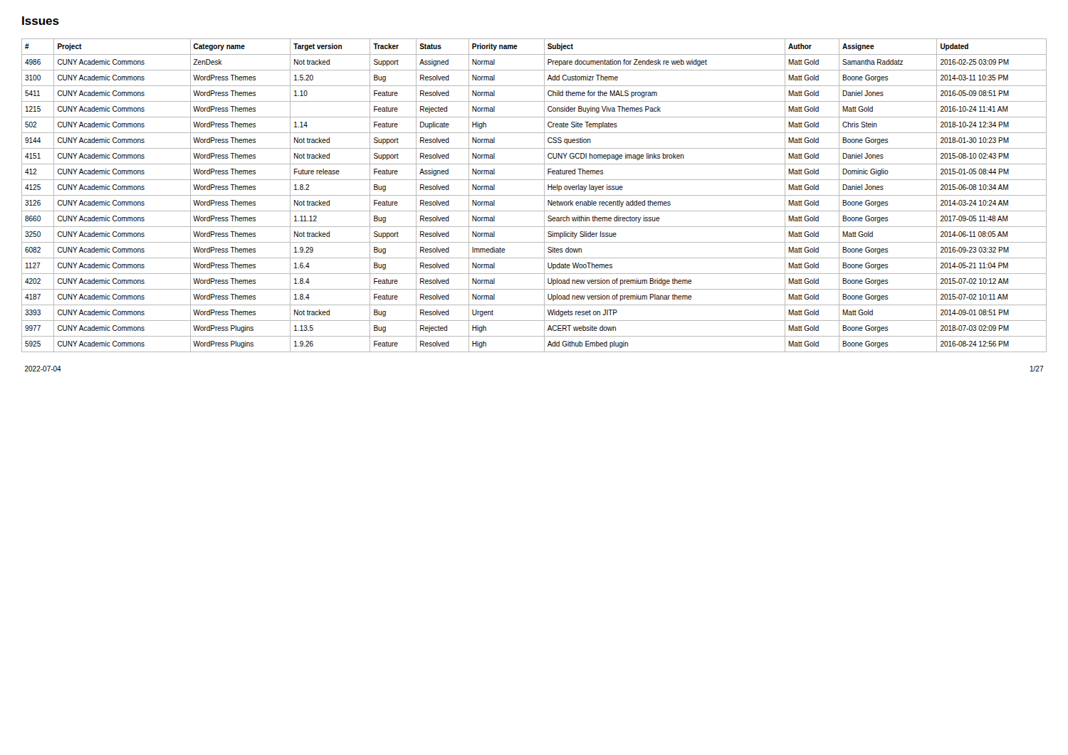Issues
| # | Project | Category name | Target version | Tracker | Status | Priority name | Subject | Author | Assignee | Updated |
| --- | --- | --- | --- | --- | --- | --- | --- | --- | --- | --- |
| 4986 | CUNY Academic Commons | ZenDesk | Not tracked | Support | Assigned | Normal | Prepare documentation for Zendesk re web widget | Matt Gold | Samantha Raddatz | 2016-02-25 03:09 PM |
| 3100 | CUNY Academic Commons | WordPress Themes | 1.5.20 | Bug | Resolved | Normal | Add Customizr Theme | Matt Gold | Boone Gorges | 2014-03-11 10:35 PM |
| 5411 | CUNY Academic Commons | WordPress Themes | 1.10 | Feature | Resolved | Normal | Child theme for the MALS program | Matt Gold | Daniel Jones | 2016-05-09 08:51 PM |
| 1215 | CUNY Academic Commons | WordPress Themes | | Feature | Rejected | Normal | Consider Buying Viva Themes Pack | Matt Gold | Matt Gold | 2016-10-24 11:41 AM |
| 502 | CUNY Academic Commons | WordPress Themes | 1.14 | Feature | Duplicate | High | Create Site Templates | Matt Gold | Chris Stein | 2018-10-24 12:34 PM |
| 9144 | CUNY Academic Commons | WordPress Themes | Not tracked | Support | Resolved | Normal | CSS question | Matt Gold | Boone Gorges | 2018-01-30 10:23 PM |
| 4151 | CUNY Academic Commons | WordPress Themes | Not tracked | Support | Resolved | Normal | CUNY GCDI homepage image links broken | Matt Gold | Daniel Jones | 2015-08-10 02:43 PM |
| 412 | CUNY Academic Commons | WordPress Themes | Future release | Feature | Assigned | Normal | Featured Themes | Matt Gold | Dominic Giglio | 2015-01-05 08:44 PM |
| 4125 | CUNY Academic Commons | WordPress Themes | 1.8.2 | Bug | Resolved | Normal | Help overlay layer issue | Matt Gold | Daniel Jones | 2015-06-08 10:34 AM |
| 3126 | CUNY Academic Commons | WordPress Themes | Not tracked | Feature | Resolved | Normal | Network enable recently added themes | Matt Gold | Boone Gorges | 2014-03-24 10:24 AM |
| 8660 | CUNY Academic Commons | WordPress Themes | 1.11.12 | Bug | Resolved | Normal | Search within theme directory issue | Matt Gold | Boone Gorges | 2017-09-05 11:48 AM |
| 3250 | CUNY Academic Commons | WordPress Themes | Not tracked | Support | Resolved | Normal | Simplicity Slider Issue | Matt Gold | Matt Gold | 2014-06-11 08:05 AM |
| 6082 | CUNY Academic Commons | WordPress Themes | 1.9.29 | Bug | Resolved | Immediate | Sites down | Matt Gold | Boone Gorges | 2016-09-23 03:32 PM |
| 1127 | CUNY Academic Commons | WordPress Themes | 1.6.4 | Bug | Resolved | Normal | Update WooThemes | Matt Gold | Boone Gorges | 2014-05-21 11:04 PM |
| 4202 | CUNY Academic Commons | WordPress Themes | 1.8.4 | Feature | Resolved | Normal | Upload new version of premium Bridge theme | Matt Gold | Boone Gorges | 2015-07-02 10:12 AM |
| 4187 | CUNY Academic Commons | WordPress Themes | 1.8.4 | Feature | Resolved | Normal | Upload new version of premium Planar theme | Matt Gold | Boone Gorges | 2015-07-02 10:11 AM |
| 3393 | CUNY Academic Commons | WordPress Themes | Not tracked | Bug | Resolved | Urgent | Widgets reset on JITP | Matt Gold | Matt Gold | 2014-09-01 08:51 PM |
| 9977 | CUNY Academic Commons | WordPress Plugins | 1.13.5 | Bug | Rejected | High | ACERT website down | Matt Gold | Boone Gorges | 2018-07-03 02:09 PM |
| 5925 | CUNY Academic Commons | WordPress Plugins | 1.9.26 | Feature | Resolved | High | Add Github Embed plugin | Matt Gold | Boone Gorges | 2016-08-24 12:56 PM |
| 2022-07-04 | 1/27 |